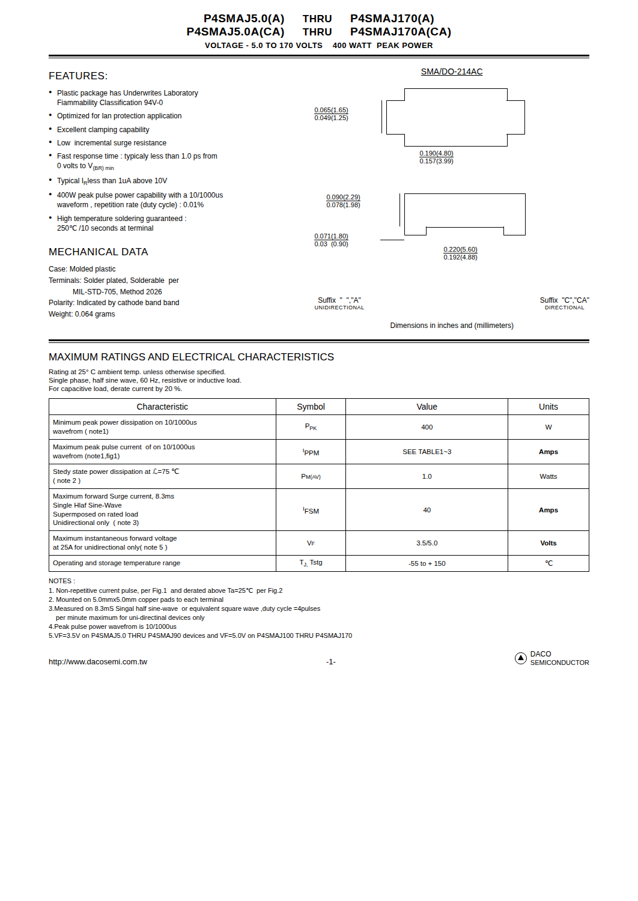P4SMAJ5.0(A) THRU P4SMAJ170(A)
P4SMAJ5.0A(CA) THRU P4SMAJ170A(CA)
VOLTAGE - 5.0 TO 170 VOLTS 400 WATT PEAK POWER
FEATURES:
Plastic package has Underwrites Laboratory
Fiammability Classification 94V-0
Optimized for lan protection application
Excellent clamping capability
Low incremental surge resistance
Fast response time : typicaly less than 1.0 ps from
0 volts to V(BR) min
Typical IRless than 1uA above 10V
400W peak pulse power capability with a 10/1000us
waveform , repetition rate (duty cycle) : 0.01%
High temperature soldering guaranteed :
250℃ /10 seconds at terminal
MECHANICAL DATA
Case: Molded plastic
Terminals: Solder plated, Solderable per
MIL-STD-705, Method 2026
Polarity: Indicated by cathode band band
Weight: 0.064 grams
SMA/DO-214AC
0.065(1.65) 0.049(1.25)
0.190(4.80) 0.157(3.99)
0.090(2.29) 0.078(1.98)
0.071(1.80) 0.03 (0.90)
0.220(5.60) 0.192(4.88)
Suffix " ","A"
UNIDIRECTIONAL
Suffix "C","CA"
DIRECTIONAL
Dimensions in inches and (millimeters)
MAXIMUM RATINGS AND ELECTRICAL CHARACTERISTICS
Rating at 25° C ambient temp. unless otherwise specified.
Single phase, half sine wave, 60 Hz, resistive or inductive load.
For capacitive load, derate current by 20 %.
| Characteristic | Symbol | Value | Units |
| --- | --- | --- | --- |
| Minimum peak power dissipation on 10/1000us wavefrom ( note1) | P PK | 400 | W |
| Maximum peak pulse current of on 10/1000us wavefrom (note1,fig1) | I PPM | SEE TABLE1~3 | Amps |
| Stedy state power dissipation at ℒ=75 ℃ ( note 2 ) | P M(AV) | 1.0 | Watts |
| Maximum forward Surge current, 8.3ms Single Hlaf Sine-Wave Supermposed on rated load Unidirectional only ( note 3) | I FSM | 40 | Amps |
| Maximum instantaneous forward voltage at 25A for unidirectional only( note 5 ) | V F | 3.5/5.0 | Volts |
| Operating and storage temperature range | T J, Tstg | -55 to + 150 | ℃ |
NOTES :
1. Non-repetitive current pulse, per Fig.1 and derated above Ta=25℃ per Fig.2
2. Mounted on 5.0mmx5.0mm copper pads to each terminal
3.Measured on 8.3mS Singal half sine-wave or equivalent square wave ,duty cycle =4pulses
per minute maximum for uni-directinal devices only
4.Peak pulse power wavefrom is 10/1000us
5.VF=3.5V on P4SMAJ5.0 THRU P4SMAJ90 devices and VF=5.0V on P4SMAJ100 THRU P4SMAJ170
http://www.dacosemi.com.tw
-1-
DACO
SEMICONDUCTOR